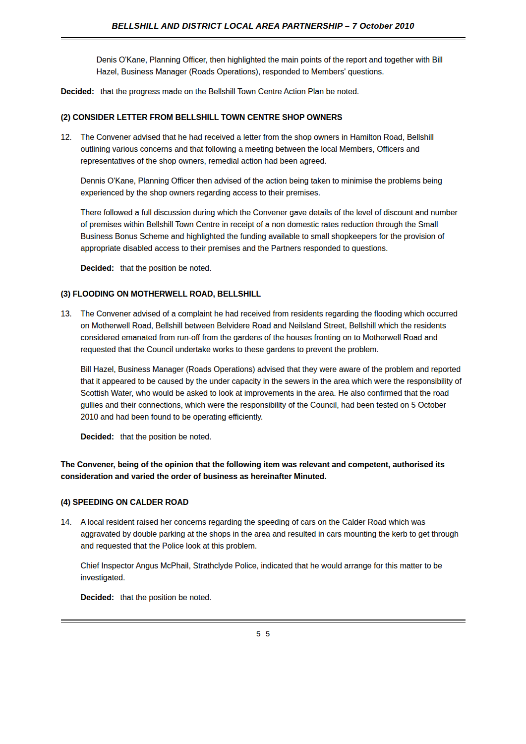BELLSHILL AND DISTRICT LOCAL AREA PARTNERSHIP – 7 October 2010
Denis O'Kane, Planning Officer, then highlighted the main points of the report and together with Bill Hazel, Business Manager (Roads Operations), responded to Members' questions.
Decided: that the progress made on the Bellshill Town Centre Action Plan be noted.
(2) Consider Letter from Bellshill Town Centre Shop Owners
12.
The Convener advised that he had received a letter from the shop owners in Hamilton Road, Bellshill outlining various concerns and that following a meeting between the local Members, Officers and representatives of the shop owners, remedial action had been agreed.
Dennis O'Kane, Planning Officer then advised of the action being taken to minimise the problems being experienced by the shop owners regarding access to their premises.
There followed a full discussion during which the Convener gave details of the level of discount and number of premises within Bellshill Town Centre in receipt of a non domestic rates reduction through the Small Business Bonus Scheme and highlighted the funding available to small shopkeepers for the provision of appropriate disabled access to their premises and the Partners responded to questions.
Decided: that the position be noted.
(3) Flooding on Motherwell Road, Bellshill
13.
The Convener advised of a complaint he had received from residents regarding the flooding which occurred on Motherwell Road, Bellshill between Belvidere Road and Neilsland Street, Bellshill which the residents considered emanated from run-off from the gardens of the houses fronting on to Motherwell Road and requested that the Council undertake works to these gardens to prevent the problem.
Bill Hazel, Business Manager (Roads Operations) advised that they were aware of the problem and reported that it appeared to be caused by the under capacity in the sewers in the area which were the responsibility of Scottish Water, who would be asked to look at improvements in the area. He also confirmed that the road gullies and their connections, which were the responsibility of the Council, had been tested on 5 October 2010 and had been found to be operating efficiently.
Decided: that the position be noted.
The Convener, being of the opinion that the following item was relevant and competent, authorised its consideration and varied the order of business as hereinafter Minuted.
(4) Speeding on Calder Road
14.
A local resident raised her concerns regarding the speeding of cars on the Calder Road which was aggravated by double parking at the shops in the area and resulted in cars mounting the kerb to get through and requested that the Police look at this problem.
Chief Inspector Angus McPhail, Strathclyde Police, indicated that he would arrange for this matter to be investigated.
Decided: that the position be noted.
5 5